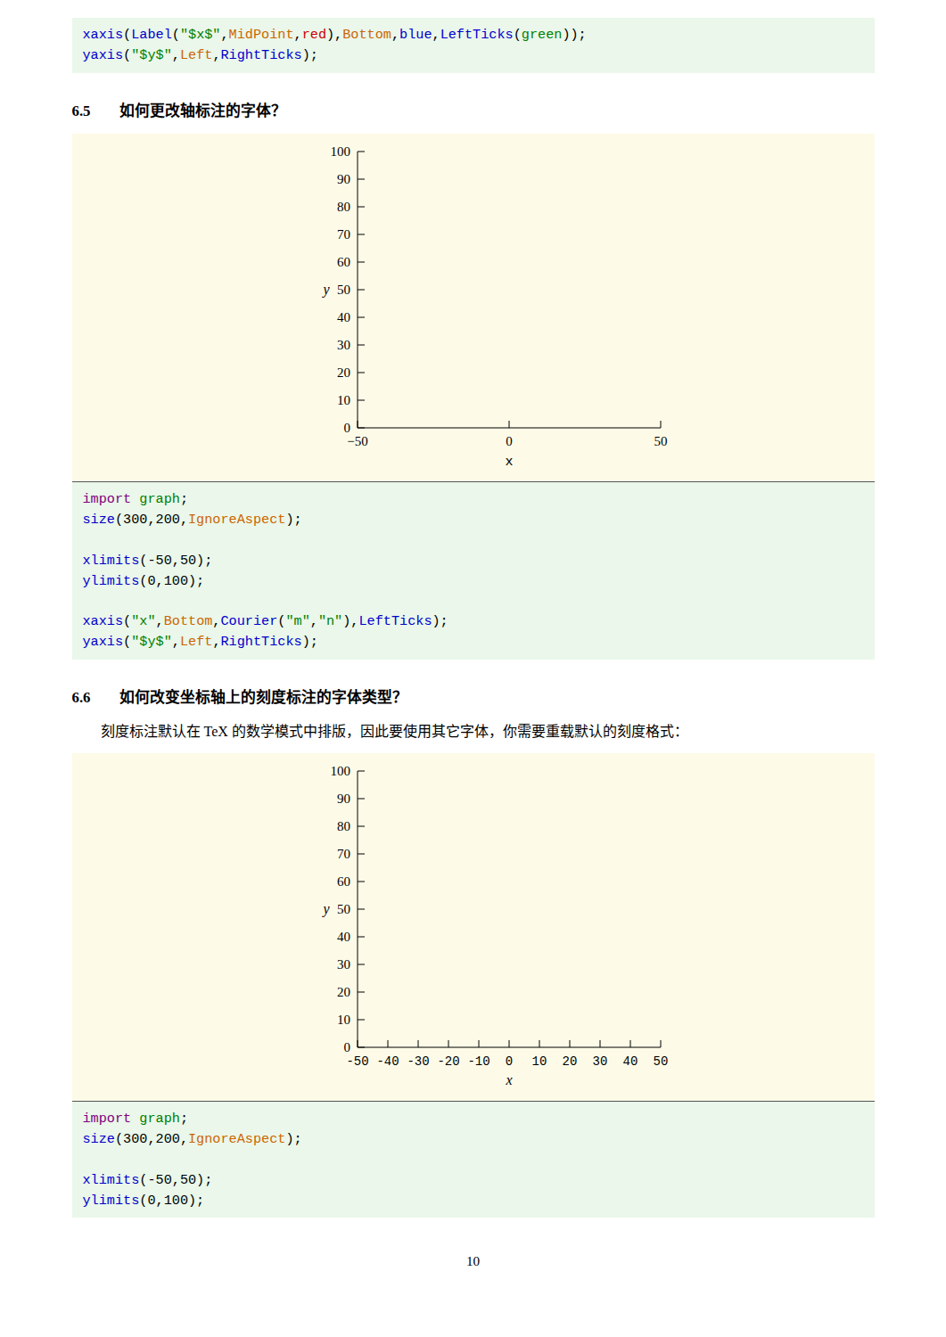xaxis(Label("$x$",MidPoint,red),Bottom,blue,LeftTicks(green)); yaxis("$y$",Left,RightTicks);
6.5如何更改轴标注的字体？
0 10 20 30 40 50 60 70 80 90 100 y −50 0 50 x
import graph; size(300,200,IgnoreAspect); xlimits(-50,50); ylimits(0,100); xaxis("x",Bottom,Courier("m","n"),LeftTicks); yaxis("$y$",Left,RightTicks);
6.6如何改变坐标轴上的刻度标注的字体类型？
刻度标注默认在 TeX 的数学模式中排版，因此要使用其它字体，你需要重载默认的刻度格式：
0 10 20 30 40 50 60 70 80 90 100 y -50 -40 -30 -20 -10 0 10 20 30 40 50 x
import graph; size(300,200,IgnoreAspect); xlimits(-50,50); ylimits(0,100);
10